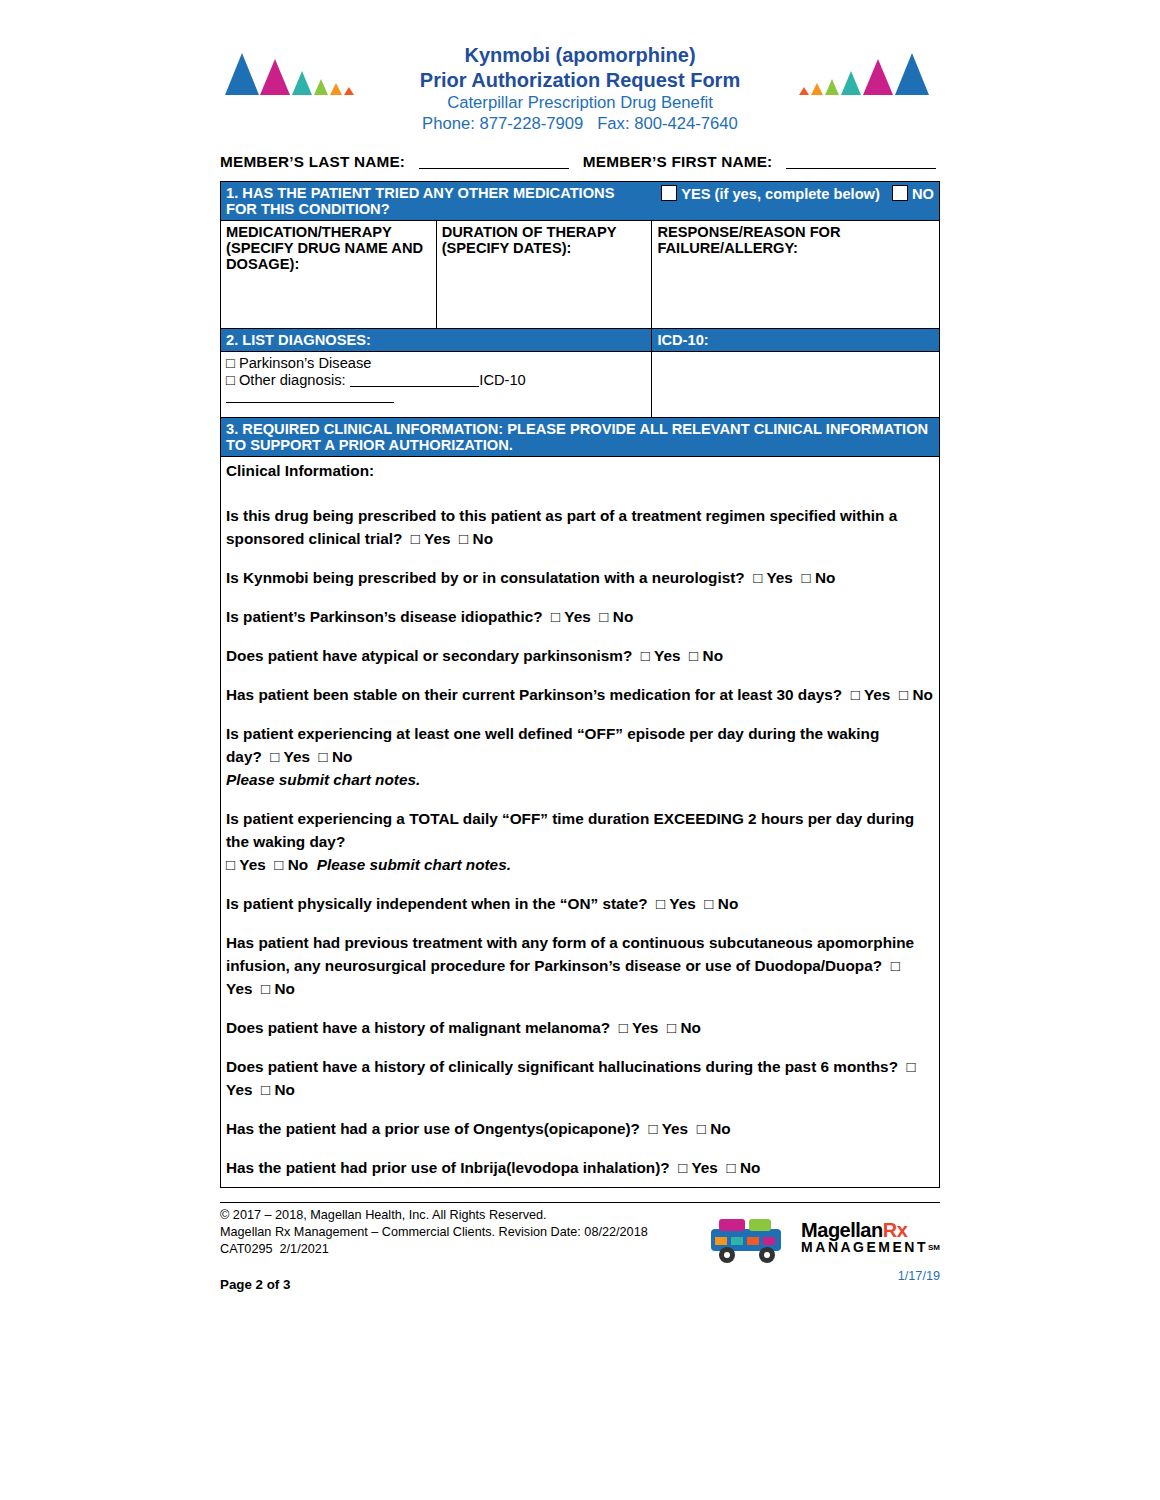Kynmobi (apomorphine)
Prior Authorization Request Form
Caterpillar Prescription Drug Benefit
Phone: 877-228-7909 Fax: 800-424-7640
MEMBER’S LAST NAME: MEMBER’S FIRST NAME:
| / 1. HAS THE PATIENT TRIED ANY OTHER MEDICATIONS FOR THIS CONDITION? / YES (if yes, complete below) NO / |
| MEDICATION/THERAPY (SPECIFY DRUG NAME AND DOSAGE): | DURATION OF THERAPY (SPECIFY DATES): | RESPONSE/REASON FOR FAILURE/ALLERGY: |
| 2. LIST DIAGNOSES: | ICD-10: |
| □ Parkinson’s Disease □ Other diagnosis: ICD-10 | |
| 3. REQUIRED CLINICAL INFORMATION: PLEASE PROVIDE ALL RELEVANT CLINICAL INFORMATION TO SUPPORT A PRIOR AUTHORIZATION. |
| Clinical Information: Is this drug being prescribed to this patient as part of a treatment regimen specified within a sponsored clinical trial? □ Yes □ No Is Kynmobi being prescribed by or in consulatation with a neurologist? □ Yes □ No Is patient’s Parkinson’s disease idiopathic? □ Yes □ No Does patient have atypical or secondary parkinsonism? □ Yes □ No Has patient been stable on their current Parkinson’s medication for at least 30 days? □ Yes □ No Is patient experiencing at least one well defined “OFF” episode per day during the waking day? □ Yes □ No Please submit chart notes. Is patient experiencing a TOTAL daily “OFF” time duration EXCEEDING 2 hours per day during the waking day? □ Yes □ No Please submit chart notes. Is patient physically independent when in the “ON” state? □ Yes □ No Has patient had previous treatment with any form of a continuous subcutaneous apomorphine infusion, any neurosurgical procedure for Parkinson’s disease or use of Duodopa/Duopa? □ Yes □ No Does patient have a history of malignant melanoma? □ Yes □ No Does patient have a history of clinically significant hallucinations during the past 6 months? □ Yes □ No Has the patient had a prior use of Ongentys(opicapone)? □ Yes □ No Has the patient had prior use of Inbrija(levodopa inhalation)? □ Yes □ No |
© 2017 – 2018, Magellan Health, Inc. All Rights Reserved.
Magellan Rx Management – Commercial Clients. Revision Date: 08/22/2018
CAT0295 2/1/2021
Page 2 of 3
MagellanRx
MANAGEMENTSM
1/17/19